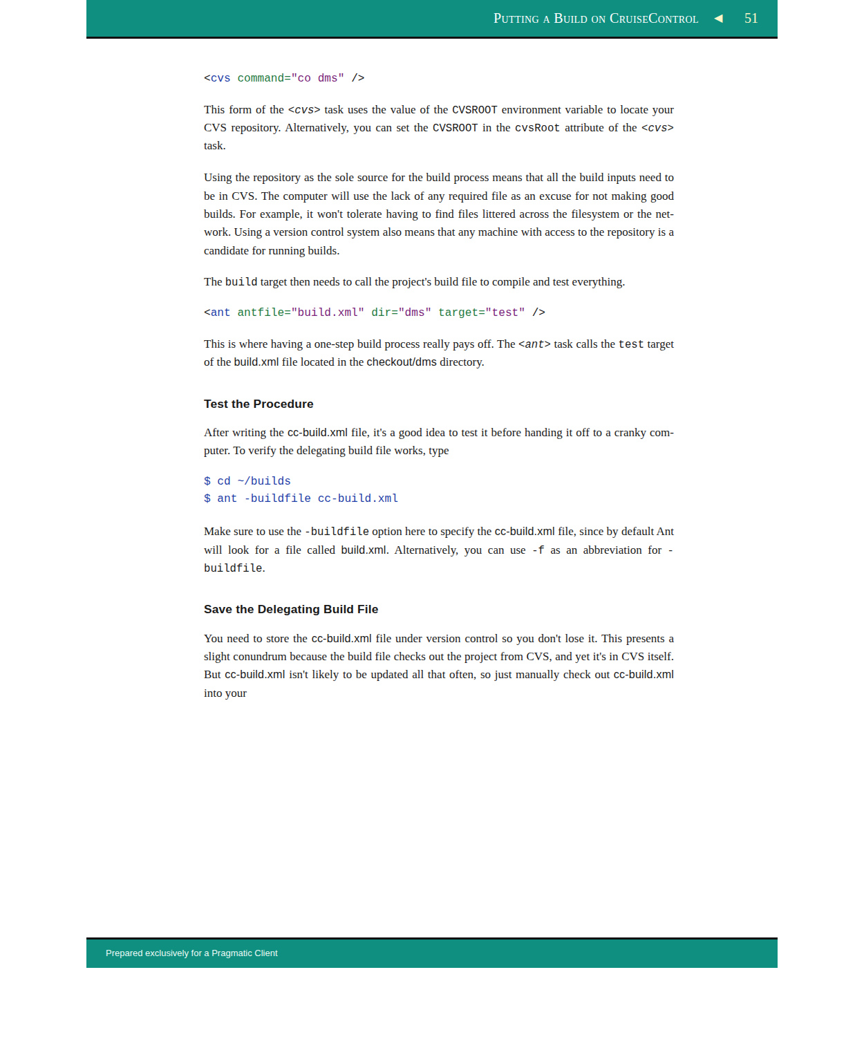Putting a Build on CruiseControl ◀ 51
<cvs command="co dms" />
This form of the <cvs> task uses the value of the CVSROOT environment variable to locate your CVS repository. Alternatively, you can set the CVSROOT in the cvsRoot attribute of the <cvs> task.
Using the repository as the sole source for the build process means that all the build inputs need to be in CVS. The computer will use the lack of any required file as an excuse for not making good builds. For example, it won't tolerate having to find files littered across the filesystem or the network. Using a version control system also means that any machine with access to the repository is a candidate for running builds.
The build target then needs to call the project's build file to compile and test everything.
<ant antfile="build.xml" dir="dms" target="test" />
This is where having a one-step build process really pays off. The <ant> task calls the test target of the build.xml file located in the checkout/dms directory.
Test the Procedure
After writing the cc-build.xml file, it's a good idea to test it before handing it off to a cranky computer. To verify the delegating build file works, type
$ cd ~/builds $ ant -buildfile cc-build.xml
Make sure to use the -buildfile option here to specify the cc-build.xml file, since by default Ant will look for a file called build.xml. Alternatively, you can use -f as an abbreviation for -buildfile.
Save the Delegating Build File
You need to store the cc-build.xml file under version control so you don't lose it. This presents a slight conundrum because the build file checks out the project from CVS, and yet it's in CVS itself. But cc-build.xml isn't likely to be updated all that often, so just manually check out cc-build.xml into your
Prepared exclusively for a Pragmatic Client